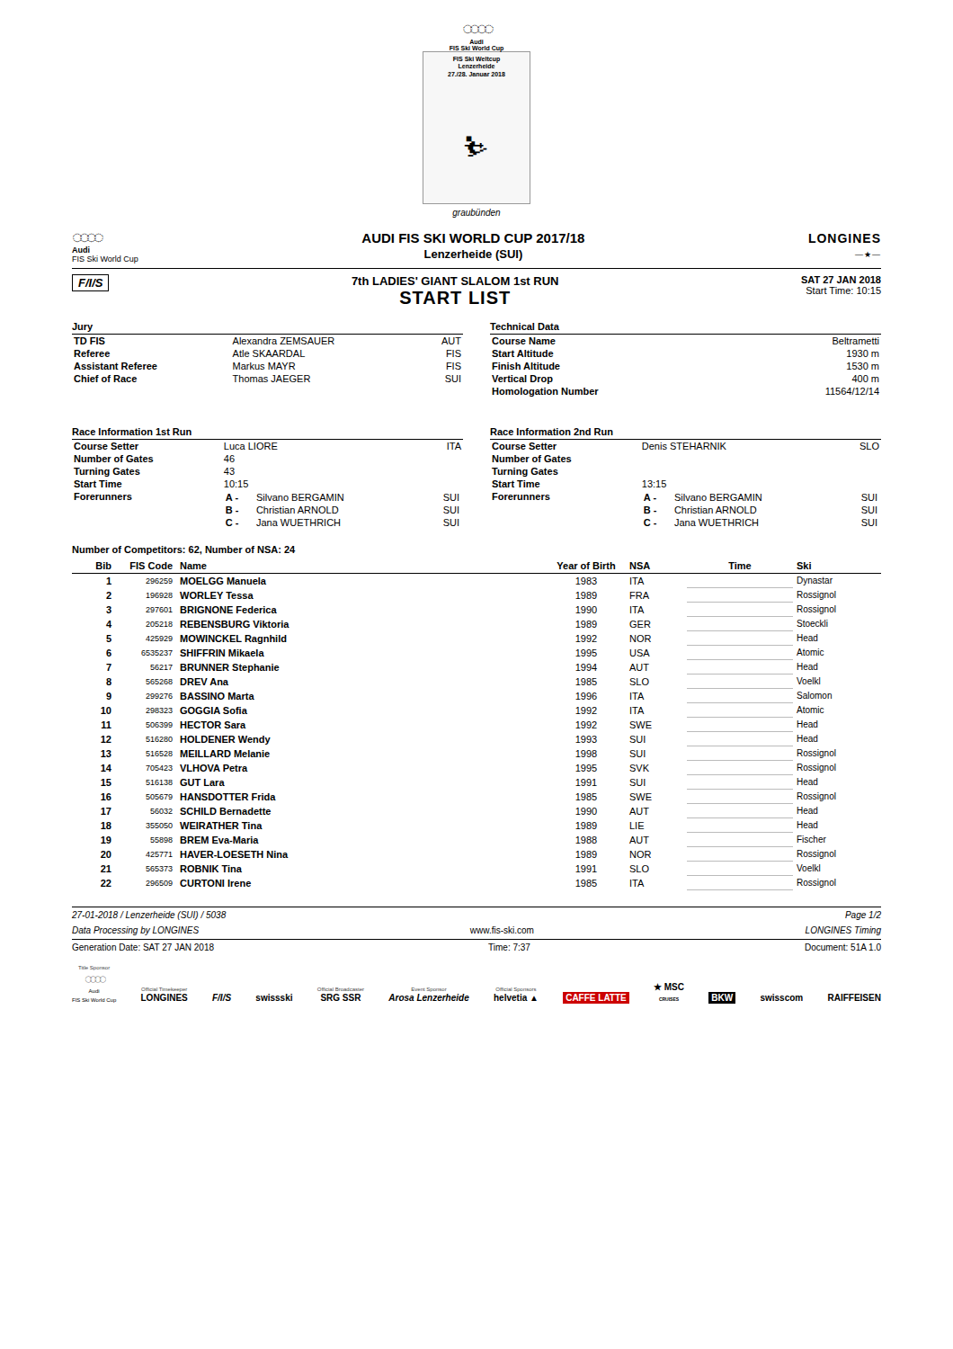◌◌◌◌
Audi
FIS Ski World Cup
FIS Ski Weltcup
Lenzerheide
27./28. Januar 2018
⛷
graubünden
◌◌◌◌
Audi
FIS Ski World Cup
AUDI FIS SKI WORLD CUP 2017/18
Lenzerheide (SUI)
LONGINES
—★—
F/I/S
7th LADIES' GIANT SLALOM 1st RUN
START LIST
SAT 27 JAN 2018
Start Time: 10:15
Jury
| TD FIS | Alexandra ZEMSAUER | AUT |
| Referee | Atle SKAARDAL | FIS |
| Assistant Referee | Markus MAYR | FIS |
| Chief of Race | Thomas JAEGER | SUI |
Technical Data
| Course Name | Beltrametti |
| Start Altitude | 1930 m |
| Finish Altitude | 1530 m |
| Vertical Drop | 400 m |
| Homologation Number | 11564/12/14 |
Race Information 1st Run
| Course Setter | Luca LIORE | ITA |
| Number of Gates | 46 | |
| Turning Gates | 43 | |
| Start Time | 10:15 | |
| Forerunners | / A - / Silvano BERGAMIN / SUI / / B - / Christian ARNOLD / SUI / / C - / Jana WUETHRICH / SUI / |
Race Information 2nd Run
| Course Setter | Denis STEHARNIK | SLO |
| Number of Gates | | |
| Turning Gates | | |
| Start Time | 13:15 | |
| Forerunners | / A - / Silvano BERGAMIN / SUI / / B - / Christian ARNOLD / SUI / / C - / Jana WUETHRICH / SUI / |
Number of Competitors: 62, Number of NSA: 24
| Bib | FIS Code | Name | Year of Birth | NSA | Time | Ski |
| --- | --- | --- | --- | --- | --- | --- |
| 1 | 296259 | MOELGG Manuela | 1983 | ITA | | Dynastar |
| 2 | 196928 | WORLEY Tessa | 1989 | FRA | | Rossignol |
| 3 | 297601 | BRIGNONE Federica | 1990 | ITA | | Rossignol |
| 4 | 205218 | REBENSBURG Viktoria | 1989 | GER | | Stoeckli |
| 5 | 425929 | MOWINCKEL Ragnhild | 1992 | NOR | | Head |
| 6 | 6535237 | SHIFFRIN Mikaela | 1995 | USA | | Atomic |
| 7 | 56217 | BRUNNER Stephanie | 1994 | AUT | | Head |
| 8 | 565268 | DREV Ana | 1985 | SLO | | Voelkl |
| 9 | 299276 | BASSINO Marta | 1996 | ITA | | Salomon |
| 10 | 298323 | GOGGIA Sofia | 1992 | ITA | | Atomic |
| 11 | 506399 | HECTOR Sara | 1992 | SWE | | Head |
| 12 | 516280 | HOLDENER Wendy | 1993 | SUI | | Head |
| 13 | 516528 | MEILLARD Melanie | 1998 | SUI | | Rossignol |
| 14 | 705423 | VLHOVA Petra | 1995 | SVK | | Rossignol |
| 15 | 516138 | GUT Lara | 1991 | SUI | | Head |
| 16 | 505679 | HANSDOTTER Frida | 1985 | SWE | | Rossignol |
| 17 | 56032 | SCHILD Bernadette | 1990 | AUT | | Head |
| 18 | 355050 | WEIRATHER Tina | 1989 | LIE | | Head |
| 19 | 55898 | BREM Eva-Maria | 1988 | AUT | | Fischer |
| 20 | 425771 | HAVER-LOESETH Nina | 1989 | NOR | | Rossignol |
| 21 | 565373 | ROBNIK Tina | 1991 | SLO | | Voelkl |
| 22 | 296509 | CURTONI Irene | 1985 | ITA | | Rossignol |
27-01-2018 / Lenzerheide (SUI) / 5038
Page 1/2
Data Processing by LONGINES
www.fis-ski.com
LONGINES Timing
Generation Date: SAT 27 JAN 2018
Time: 7:37
Document: 51A 1.0
Title Sponsor ◌◌◌◌
Audi
FIS Ski World Cup
Official Timekeeper LONGINES
F/I/S
swissski
Official Broadcaster SRG SSR
Event Sponsor Arosa Lenzerheide
Official Sponsors helvetia ▲
CAFFE LATTE
★ MSC
CRUISES
BKW
swisscom
RAIFFEISEN